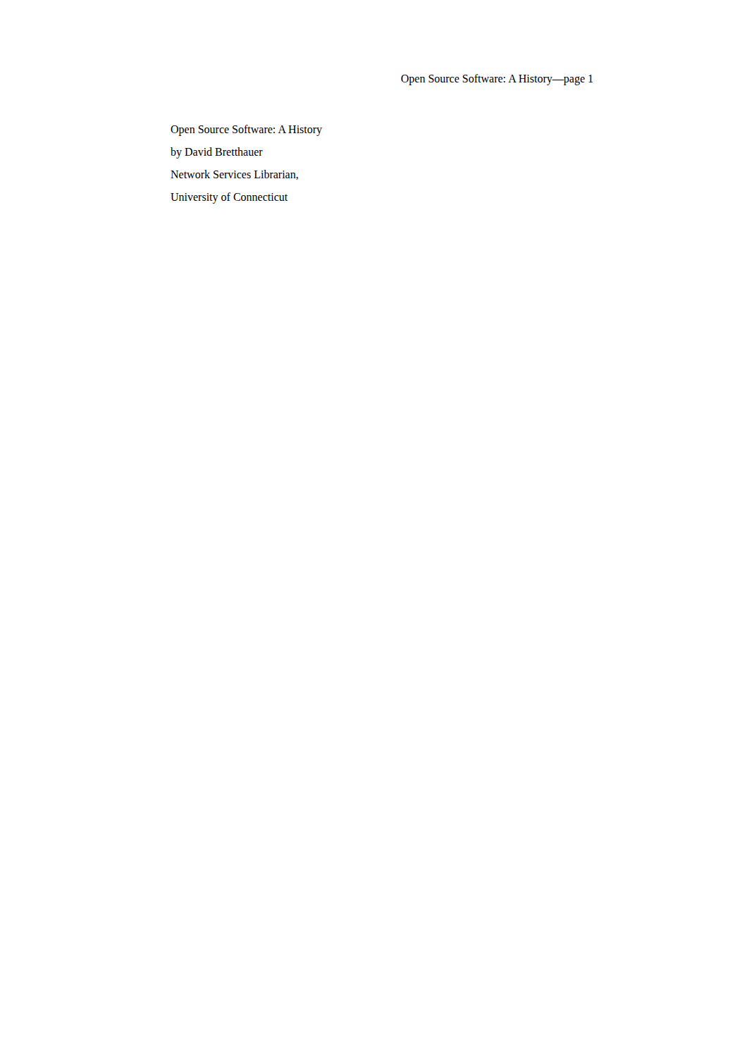Open Source Software: A History—page 1
Open Source Software: A History
by David Bretthauer
Network Services Librarian,
University of Connecticut